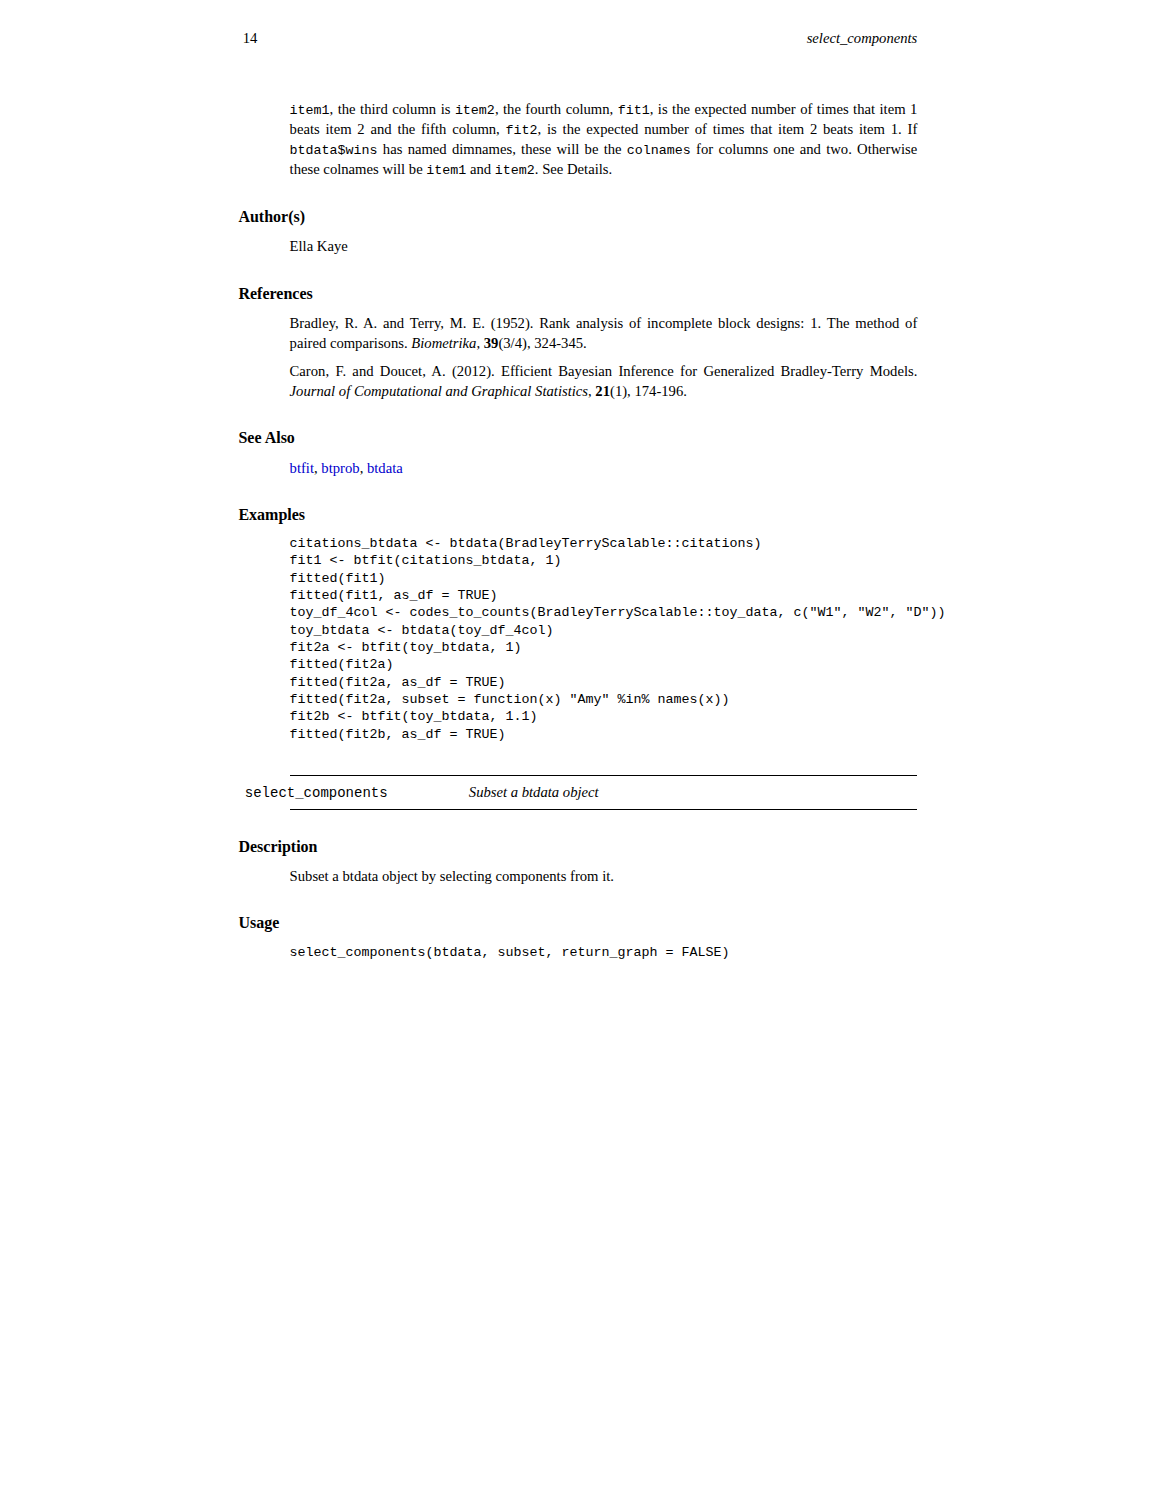14 select_components
item1, the third column is item2, the fourth column, fit1, is the expected number of times that item 1 beats item 2 and the fifth column, fit2, is the expected number of times that item 2 beats item 1. If btdata$wins has named dimnames, these will be the colnames for columns one and two. Otherwise these colnames will be item1 and item2. See Details.
Author(s)
Ella Kaye
References
Bradley, R. A. and Terry, M. E. (1952). Rank analysis of incomplete block designs: 1. The method of paired comparisons. Biometrika, 39(3/4), 324-345.
Caron, F. and Doucet, A. (2012). Efficient Bayesian Inference for Generalized Bradley-Terry Models. Journal of Computational and Graphical Statistics, 21(1), 174-196.
See Also
btfit, btprob, btdata
Examples
citations_btdata <- btdata(BradleyTerryScalable::citations)
fit1 <- btfit(citations_btdata, 1)
fitted(fit1)
fitted(fit1, as_df = TRUE)
toy_df_4col <- codes_to_counts(BradleyTerryScalable::toy_data, c("W1", "W2", "D"))
toy_btdata <- btdata(toy_df_4col)
fit2a <- btfit(toy_btdata, 1)
fitted(fit2a)
fitted(fit2a, as_df = TRUE)
fitted(fit2a, subset = function(x) "Amy" %in% names(x))
fit2b <- btfit(toy_btdata, 1.1)
fitted(fit2b, as_df = TRUE)
select_components Subset a btdata object
Description
Subset a btdata object by selecting components from it.
Usage
select_components(btdata, subset, return_graph = FALSE)